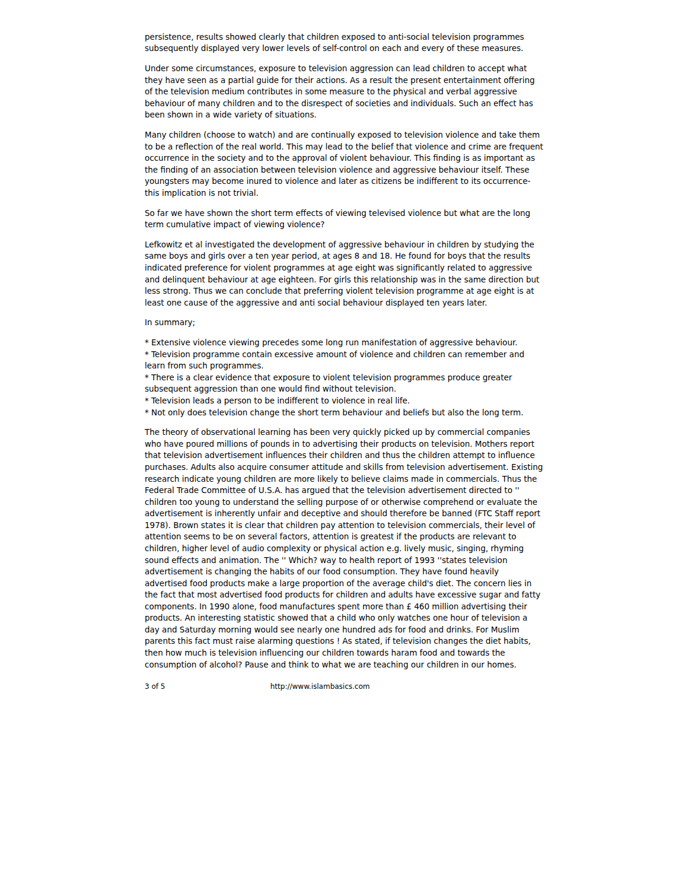persistence, results showed clearly that children exposed to anti-social television programmes subsequently displayed very lower levels of self-control on each and every of these measures.
Under some circumstances, exposure to television aggression can lead children to accept what they have seen as a partial guide for their actions. As a result the present entertainment offering of the television medium contributes in some measure to the physical and verbal aggressive behaviour of many children and to the disrespect of societies and individuals. Such an effect has been shown in a wide variety of situations.
Many children (choose to watch) and are continually exposed to television violence and take them to be a reflection of the real world. This may lead to the belief that violence and crime are frequent occurrence in the society and to the approval of violent behaviour. This finding is as important as the finding of an association between television violence and aggressive behaviour itself. These youngsters may become inured to violence and later as citizens be indifferent to its occurrence- this implication is not trivial.
So far we have shown the short term effects of viewing televised violence but what are the long term cumulative impact of viewing violence?
Lefkowitz et al investigated the development of aggressive behaviour in children by studying the same boys and girls over a ten year period, at ages 8 and 18. He found for boys that the results indicated preference for violent programmes at age eight was significantly related to aggressive and delinquent behaviour at age eighteen. For girls this relationship was in the same direction but less strong. Thus we can conclude that preferring violent television programme at age eight is at least one cause of the aggressive and anti social behaviour displayed ten years later.
In summary;
Extensive violence viewing precedes some long run manifestation of aggressive behaviour.
Television programme contain excessive amount of violence and children can remember and learn from such programmes.
There is a clear evidence that exposure to violent television programmes produce greater subsequent aggression than one would find without television.
Television leads a person to be indifferent to violence in real life.
Not only does television change the short term behaviour and beliefs but also the long term.
The theory of observational learning has been very quickly picked up by commercial companies who have poured millions of pounds in to advertising their products on television. Mothers report that television advertisement influences their children and thus the children attempt to influence purchases. Adults also acquire consumer attitude and skills from television advertisement. Existing research indicate young children are more likely to believe claims made in commercials. Thus the Federal Trade Committee of U.S.A. has argued that the television advertisement directed to '' children too young to understand the selling purpose of or otherwise comprehend or evaluate the advertisement is inherently unfair and deceptive and should therefore be banned (FTC Staff report 1978). Brown states it is clear that children pay attention to television commercials, their level of attention seems to be on several factors, attention is greatest if the products are relevant to children, higher level of audio complexity or physical action e.g. lively music, singing, rhyming sound effects and animation. The '' Which? way to health report of 1993 ''states television advertisement is changing the habits of our food consumption. They have found heavily advertised food products make a large proportion of the average child's diet. The concern lies in the fact that most advertised food products for children and adults have excessive sugar and fatty components. In 1990 alone, food manufactures spent more than £ 460 million advertising their products. An interesting statistic showed that a child who only watches one hour of television a day and Saturday morning would see nearly one hundred ads for food and drinks. For Muslim parents this fact must raise alarming questions ! As stated, if television changes the diet habits, then how much is television influencing our children towards haram food and towards the consumption of alcohol? Pause and think to what we are teaching our children in our homes.
3 of 5 http://www.islambasics.com